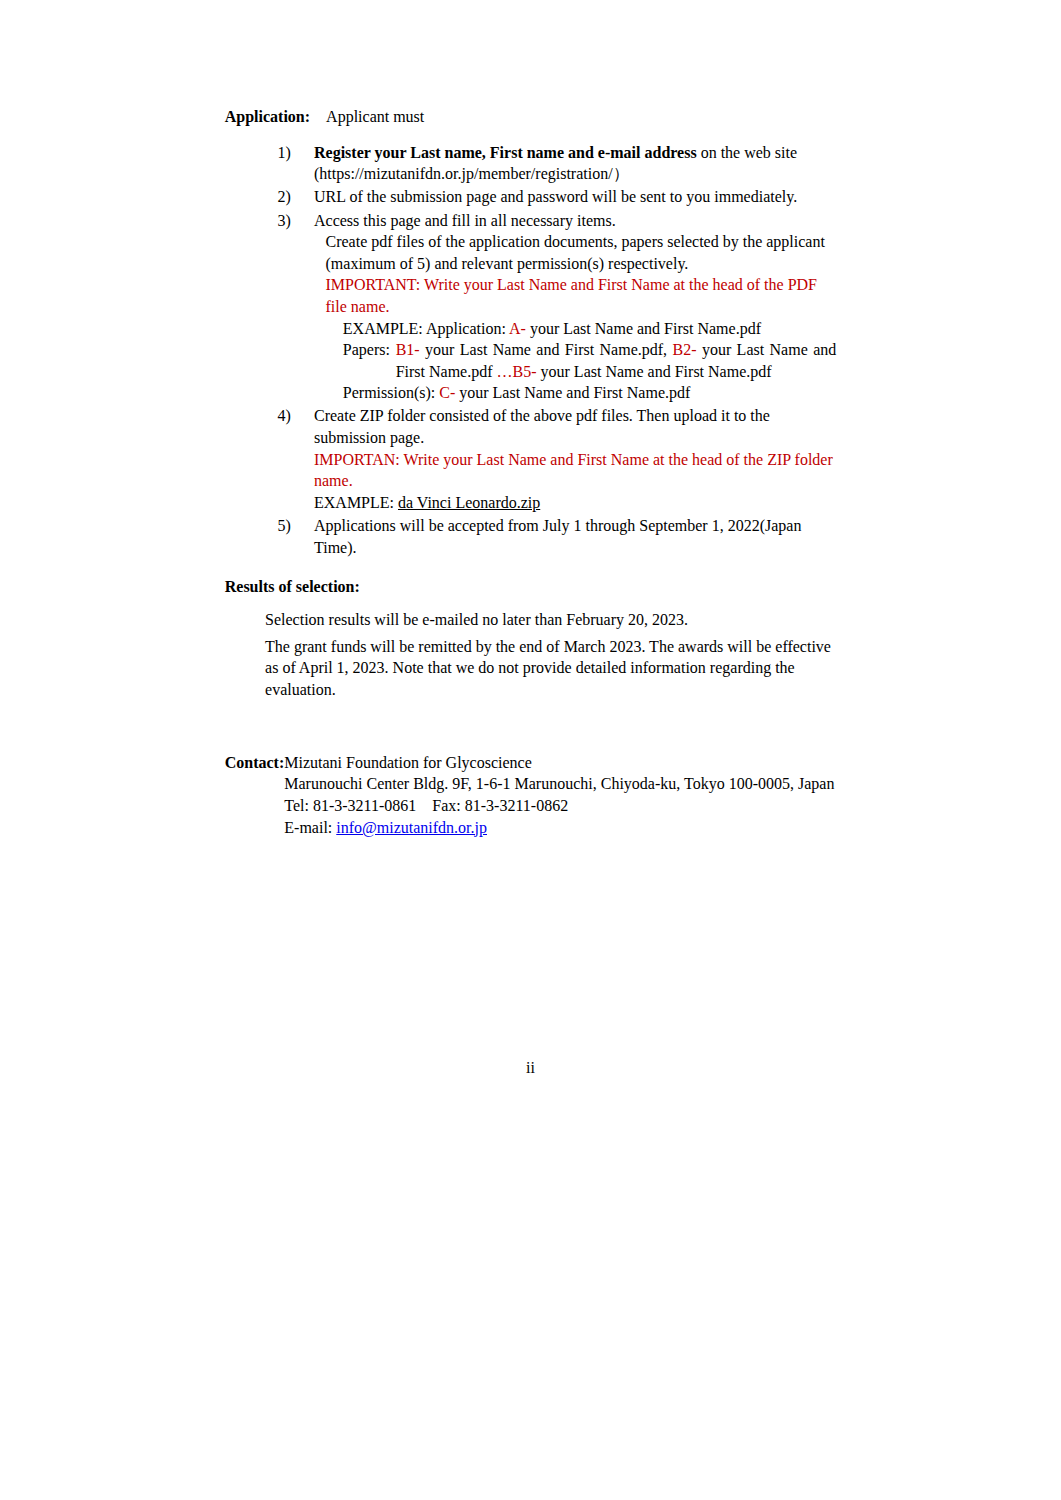Application: Applicant must
Register your Last name, First name and e-mail address on the web site
(https://mizutanifdn.or.jp/member/registration/）
URL of the submission page and password will be sent to you immediately.
Access this page and fill in all necessary items.
Create pdf files of the application documents, papers selected by the applicant (maximum of 5) and relevant permission(s) respectively.
IMPORTANT: Write your Last Name and First Name at the head of the PDF file name.
EXAMPLE: Application: A- your Last Name and First Name.pdf
Papers:
B1- your Last Name and First Name.pdf, B2- your Last Name and First Name.pdf …B5- your Last Name and First Name.pdf
Permission(s): C- your Last Name and First Name.pdf
Create ZIP folder consisted of the above pdf files. Then upload it to the submission page.
IMPORTAN: Write your Last Name and First Name at the head of the ZIP folder name.
EXAMPLE: da Vinci Leonardo.zip
Applications will be accepted from July 1 through September 1, 2022(Japan Time).
Results of selection:
Selection results will be e-mailed no later than February 20, 2023.
The grant funds will be remitted by the end of March 2023. The awards will be effective as of April 1, 2023. Note that we do not provide detailed information regarding the evaluation.
| Contact: | Mizutani Foundation for Glycoscience |
| | Marunouchi Center Bldg. 9F, 1-6-1 Marunouchi, Chiyoda-ku, Tokyo 100-0005, Japan |
| | Tel: 81-3-3211-0861 Fax: 81-3-3211-0862 |
| | E-mail: info@mizutanifdn.or.jp |
ii